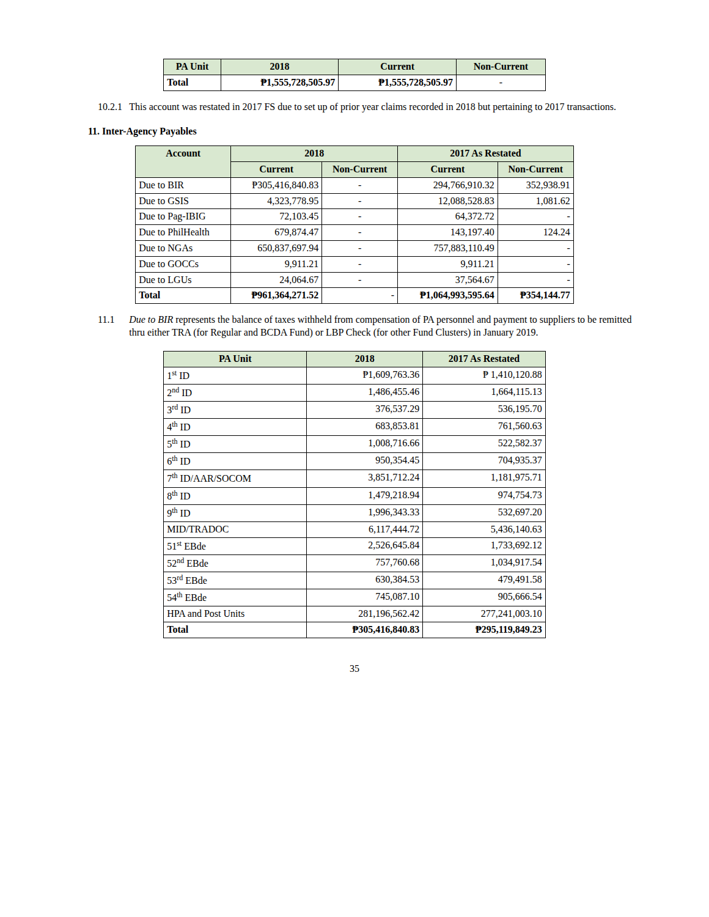| PA Unit | 2018 | Current | Non-Current |
| --- | --- | --- | --- |
| Total | ₱1,555,728,505.97 | ₱1,555,728,505.97 | - |
10.2.1 This account was restated in 2017 FS due to set up of prior year claims recorded in 2018 but pertaining to 2017 transactions.
11. Inter-Agency Payables
| Account | 2018 | 2017 As Restated |
| --- | --- | --- |
| Current | Non-Current | Current | Non-Current |
| Due to BIR | ₱305,416,840.83 | - | 294,766,910.32 | 352,938.91 |
| Due to GSIS | 4,323,778.95 | - | 12,088,528.83 | 1,081.62 |
| Due to Pag-IBIG | 72,103.45 | - | 64,372.72 | - |
| Due to PhilHealth | 679,874.47 | - | 143,197.40 | 124.24 |
| Due to NGAs | 650,837,697.94 | - | 757,883,110.49 | - |
| Due to GOCCs | 9,911.21 | - | 9,911.21 | - |
| Due to LGUs | 24,064.67 | - | 37,564.67 | - |
| Total | ₱961,364,271.52 | - | ₱1,064,993,595.64 | ₱354,144.77 |
11.1 Due to BIR represents the balance of taxes withheld from compensation of PA personnel and payment to suppliers to be remitted thru either TRA (for Regular and BCDA Fund) or LBP Check (for other Fund Clusters) in January 2019.
| PA Unit | 2018 | 2017 As Restated |
| --- | --- | --- |
| 1 st ID | ₱1,609,763.36 | ₱ 1,410,120.88 |
| 2 nd ID | 1,486,455.46 | 1,664,115.13 |
| 3 rd ID | 376,537.29 | 536,195.70 |
| 4 th ID | 683,853.81 | 761,560.63 |
| 5 th ID | 1,008,716.66 | 522,582.37 |
| 6 th ID | 950,354.45 | 704,935.37 |
| 7 th ID/AAR/SOCOM | 3,851,712.24 | 1,181,975.71 |
| 8 th ID | 1,479,218.94 | 974,754.73 |
| 9 th ID | 1,996,343.33 | 532,697.20 |
| MID/TRADOC | 6,117,444.72 | 5,436,140.63 |
| 51 st EBde | 2,526,645.84 | 1,733,692.12 |
| 52 nd EBde | 757,760.68 | 1,034,917.54 |
| 53 rd EBde | 630,384.53 | 479,491.58 |
| 54 th EBde | 745,087.10 | 905,666.54 |
| HPA and Post Units | 281,196,562.42 | 277,241,003.10 |
| Total | ₱305,416,840.83 | ₱295,119,849.23 |
35